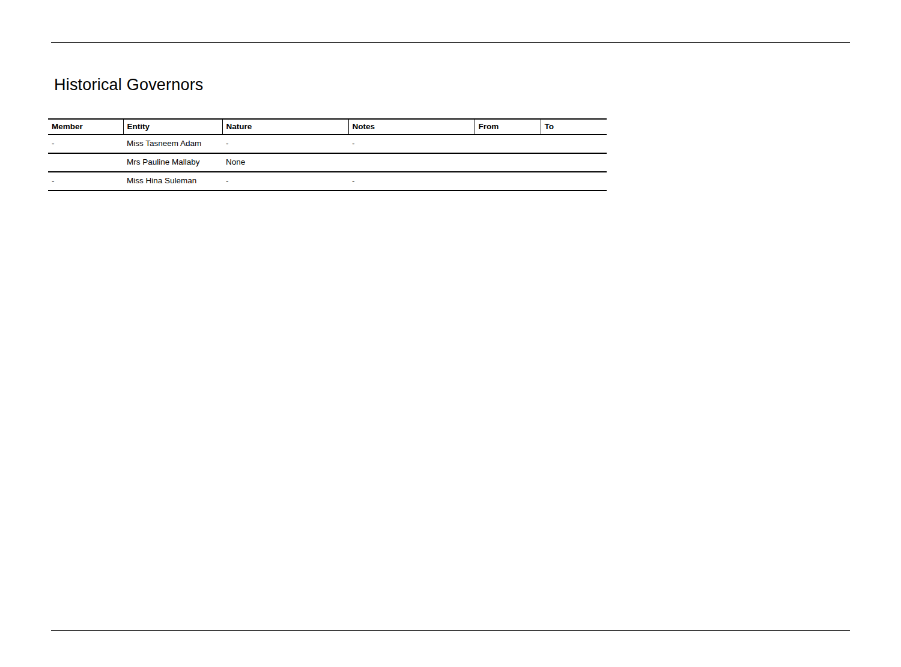Historical Governors
| Member | Entity | Nature | Notes | From | To |
| --- | --- | --- | --- | --- | --- |
| - | Miss Tasneem Adam | - | - | | |
| | Mrs Pauline Mallaby | None | | | |
| - | Miss Hina Suleman | - | - | | |